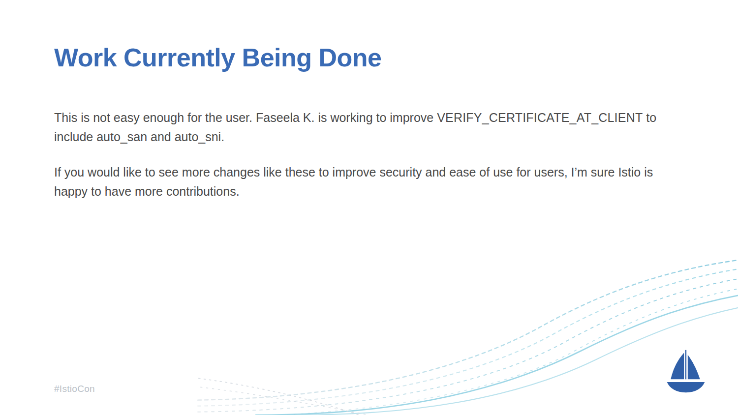Work Currently Being Done
This is not easy enough for the user. Faseela K. is working to improve VERIFY_CERTIFICATE_AT_CLIENT to include auto_san and auto_sni.
If you would like to see more changes like these to improve security and ease of use for users, I’m sure Istio is happy to have more contributions.
#IstioCon